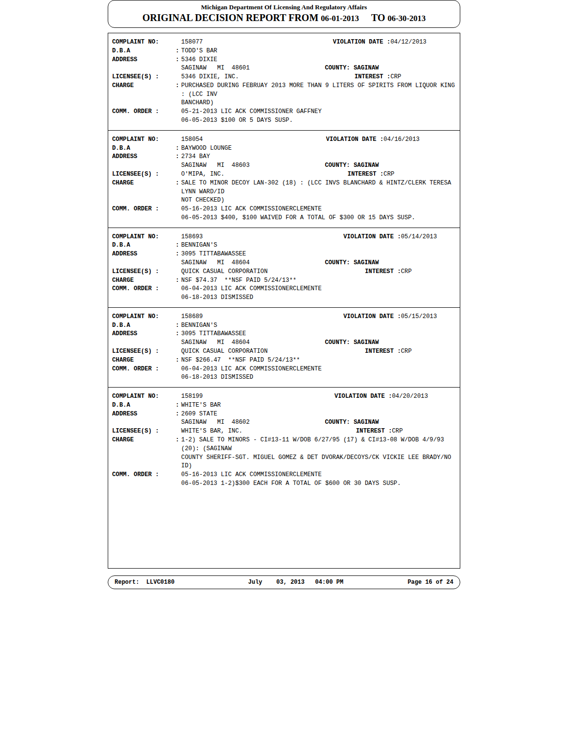Michigan Department Of Licensing And Regulatory Affairs
ORIGINAL DECISION REPORT FROM 06-01-2013 TO 06-30-2013
| COMPLAINT NO: | | 158077 | VIOLATION DATE : | 04/12/2013 |
| D.B.A | : | TODD'S BAR |
| ADDRESS | : | 5346 DIXIE |
| | | SAGINAW MI 48601 COUNTY: SAGINAW |
| LICENSEE(S) : | | 5346 DIXIE, INC. | INTEREST : | CRP |
| CHARGE | : | PURCHASED DURING FEBRUAY 2013 MORE THAN 9 LITERS OF SPIRITS FROM LIQUOR KING : (LCC INV BANCHARD) |
| COMM. ORDER : | | 05-21-2013 LIC ACK COMMISSIONER GAFFNEY |
| | | 06-05-2013 $100 OR 5 DAYS SUSP. |
| COMPLAINT NO: | | 158054 | VIOLATION DATE : | 04/16/2013 |
| D.B.A | : | BAYWOOD LOUNGE |
| ADDRESS | : | 2734 BAY |
| | | SAGINAW MI 48603 COUNTY: SAGINAW |
| LICENSEE(S) : | | O'MIPA, INC. | INTEREST : | CRP |
| CHARGE | : | SALE TO MINOR DECOY LAN-302 (18) : (LCC INVS BLANCHARD & HINTZ/CLERK TERESA LYNN WARD/ID NOT CHECKED) |
| COMM. ORDER : | | 05-16-2013 LIC ACK COMMISSIONERCLEMENTE |
| | | 06-05-2013 $400, $100 WAIVED FOR A TOTAL OF $300 OR 15 DAYS SUSP. |
| COMPLAINT NO: | | 158693 | VIOLATION DATE : | 05/14/2013 |
| D.B.A | : | BENNIGAN'S |
| ADDRESS | : | 3095 TITTABAWASSEE |
| | | SAGINAW MI 48604 COUNTY: SAGINAW |
| LICENSEE(S) : | | QUICK CASUAL CORPORATION | INTEREST : | CRP |
| CHARGE | : | NSF $74.37 **NSF PAID 5/24/13** |
| COMM. ORDER : | | 06-04-2013 LIC ACK COMMISSIONERCLEMENTE |
| | | 06-18-2013 DISMISSED |
| COMPLAINT NO: | | 158689 | VIOLATION DATE : | 05/15/2013 |
| D.B.A | : | BENNIGAN'S |
| ADDRESS | : | 3095 TITTABAWASSEE |
| | | SAGINAW MI 48604 COUNTY: SAGINAW |
| LICENSEE(S) : | | QUICK CASUAL CORPORATION | INTEREST : | CRP |
| CHARGE | : | NSF $266.47 **NSF PAID 5/24/13** |
| COMM. ORDER : | | 06-04-2013 LIC ACK COMMISSIONERCLEMENTE |
| | | 06-18-2013 DISMISSED |
| COMPLAINT NO: | | 158199 | VIOLATION DATE : | 04/20/2013 |
| D.B.A | : | WHITE'S BAR |
| ADDRESS | : | 2609 STATE |
| | | SAGINAW MI 48602 COUNTY: SAGINAW |
| LICENSEE(S) : | | WHITE'S BAR, INC. | INTEREST : | CRP |
| CHARGE | : | 1-2) SALE TO MINORS - CI#13-11 W/DOB 6/27/95 (17) & CI#13-08 W/DOB 4/9/93 (20): (SAGINAW COUNTY SHERIFF-SGT. MIGUEL GOMEZ & DET DVORAK/DECOYS/CK VICKIE LEE BRADY/NO ID) |
| COMM. ORDER : | | 05-16-2013 LIC ACK COMMISSIONERCLEMENTE |
| | | 06-05-2013 1-2)$300 EACH FOR A TOTAL OF $600 OR 30 DAYS SUSP. |
| Report: LLVC0180 | July 03, 2013 04:00 PM | Page 16 of 24 |